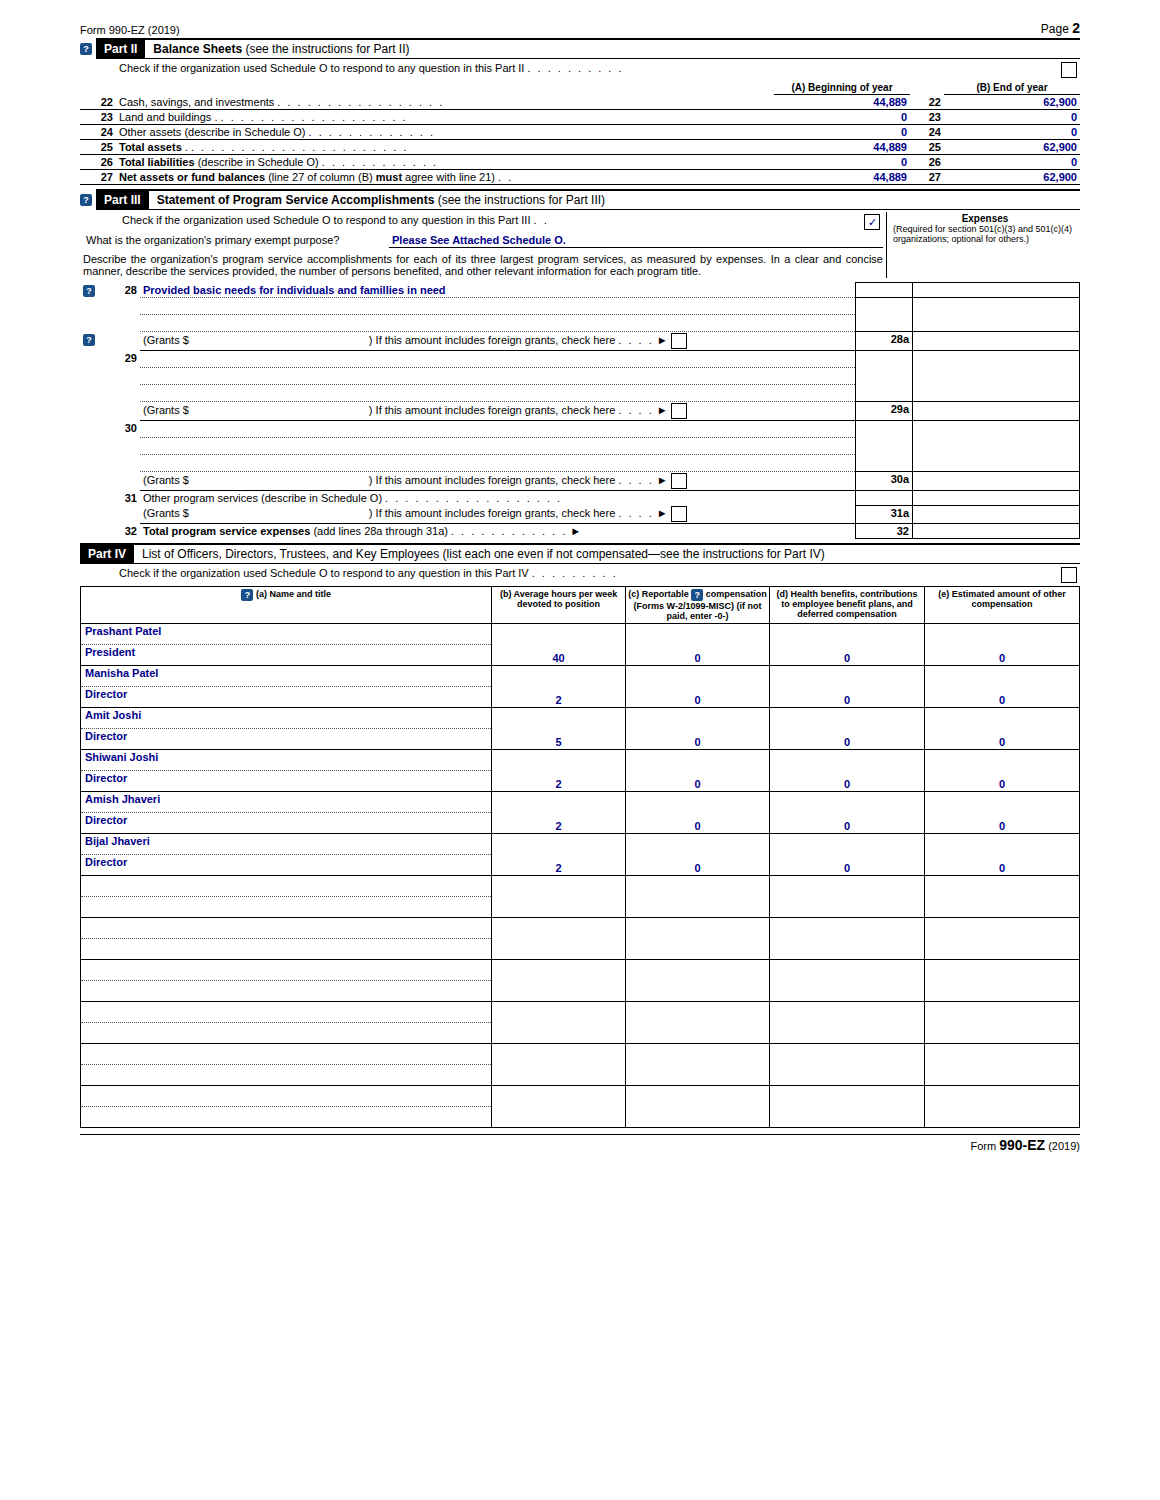Form 990-EZ (2019)
Page 2
?
Part II Balance Sheets (see the instructions for Part II)
| | Check if the organization used Schedule O to respond to any question in this Part II . . . . . . . . . . | |
| | | (A) Beginning of year | | (B) End of year |
| 22 | Cash, savings, and investments . . . . . . . . . . . . . . . . . | 44,889 | 22 | 62,900 |
| 23 | Land and buildings . . . . . . . . . . . . . . . . . . . . | 0 | 23 | 0 |
| 24 | Other assets (describe in Schedule O) . . . . . . . . . . . . . | 0 | 24 | 0 |
| 25 | Total assets . . . . . . . . . . . . . . . . . . . . . . . | 44,889 | 25 | 62,900 |
| 26 | Total liabilities (describe in Schedule O) . . . . . . . . . . . . | 0 | 26 | 0 |
| 27 | Net assets or fund balances (line 27 of column (B) must agree with line 21) . . | 44,889 | 27 | 62,900 |
?
Part III Statement of Program Service Accomplishments (see the instructions for Part III)
| / / Check if the organization used Schedule O to respond to any question in this Part III . . / / | Expenses (Required for section 501(c)(3) and 501(c)(4) organizations; optional for others.) |
| / What is the organization's primary exempt purpose? / Please See Attached Schedule O. / |
| Describe the organization's program service accomplishments for each of its three largest program services, as measured by expenses. In a clear and concise manner, describe the services provided, the number of persons benefited, and other relevant information for each program title. |
| ? | 28 | Provided basic needs for individuals and famillies in need | | |
| ? | | (Grants $ ) If this amount includes foreign grants, check here . . . . ► | 28a | |
| | 29 | | | |
| | | (Grants $ ) If this amount includes foreign grants, check here . . . . ► | 29a | |
| | 30 | | | |
| | | (Grants $ ) If this amount includes foreign grants, check here . . . . ► | 30a | |
| | 31 | Other program services (describe in Schedule O) . . . . . . . . . . . . . . . . . . | | |
| | | (Grants $ ) If this amount includes foreign grants, check here . . . . ► | 31a | |
| | 32 | Total program service expenses (add lines 28a through 31a) . . . . . . . . . . . . ► | 32 | |
Part IV List of Officers, Directors, Trustees, and Key Employees (list each one even if not compensated—see the instructions for Part IV)
| | Check if the organization used Schedule O to respond to any question in this Part IV . . . . . . . . . | |
| ? (a) Name and title | (b) Average hours per week devoted to position | (c) Reportable ? compensation (Forms W-2/1099-MISC) (if not paid, enter -0-) | (d) Health benefits, contributions to employee benefit plans, and deferred compensation | (e) Estimated amount of other compensation |
| --- | --- | --- | --- | --- |
| Prashant Patel | 40 | 0 | 0 | 0 |
| President |
| Manisha Patel | 2 | 0 | 0 | 0 |
| Director |
| Amit Joshi | 5 | 0 | 0 | 0 |
| Director |
| Shiwani Joshi | 2 | 0 | 0 | 0 |
| Director |
| Amish Jhaveri | 2 | 0 | 0 | 0 |
| Director |
| Bijal Jhaveri | 2 | 0 | 0 | 0 |
| Director |
Form 990-EZ (2019)